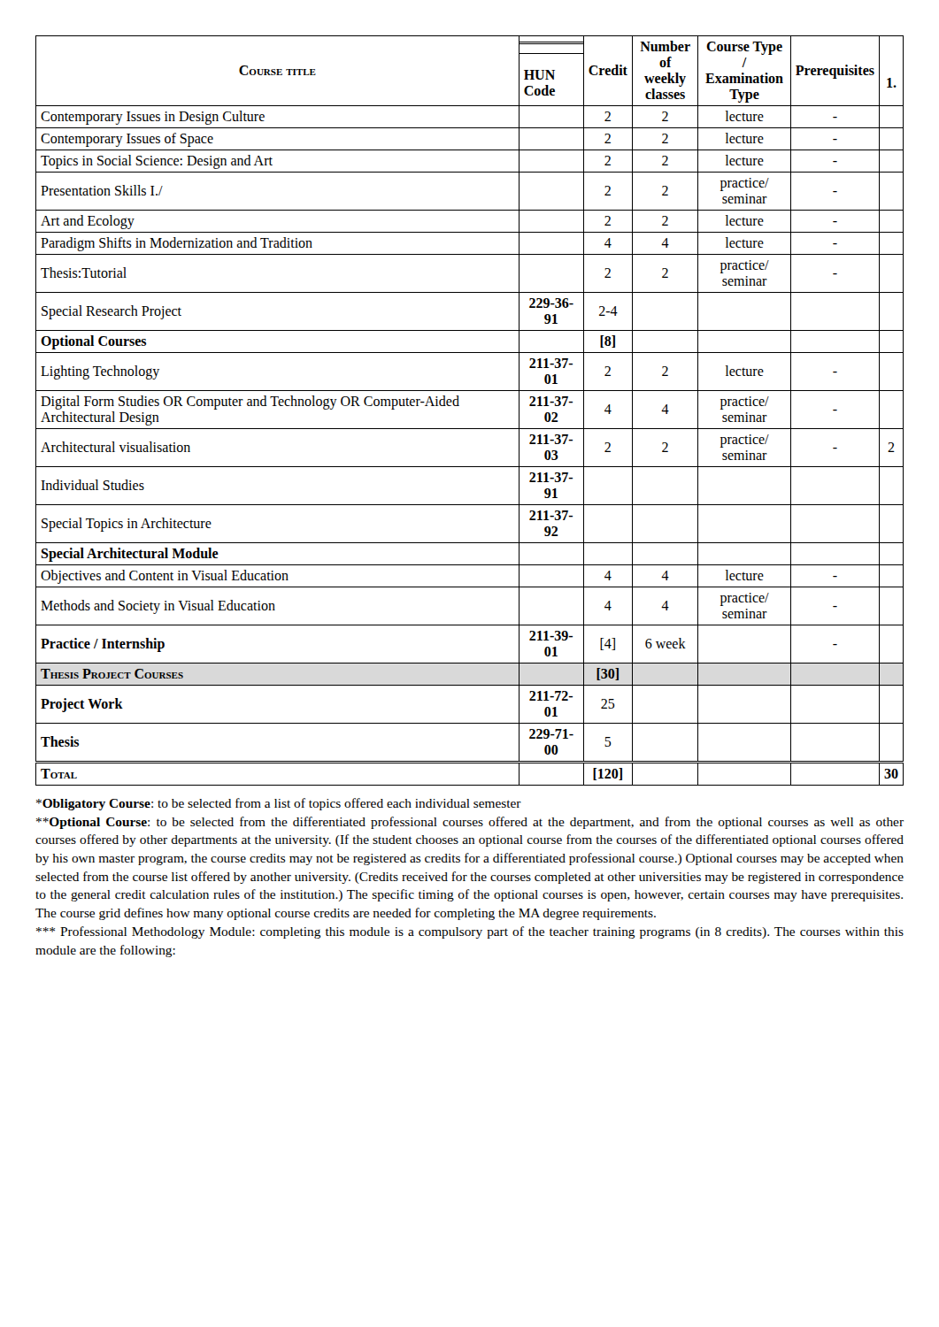| Course title | | Credit | Number of weekly classes | Course Type / Examination Type | Prerequisites | |
| --- | --- | --- | --- | --- | --- | --- |
| HUN Code | 1. |
| Contemporary Issues in Design Culture | | 2 | 2 | lecture | - | |
| Contemporary Issues of Space | | 2 | 2 | lecture | - | |
| Topics in Social Science: Design and Art | | 2 | 2 | lecture | - | |
| Presentation Skills I./ | | 2 | 2 | practice/ seminar | - | |
| Art and Ecology | | 2 | 2 | lecture | - | |
| Paradigm Shifts in Modernization and Tradition | | 4 | 4 | lecture | - | |
| Thesis:Tutorial | | 2 | 2 | practice/ seminar | - | |
| Special Research Project | 229-36-91 | 2-4 | | | | |
| Optional Courses | | [8] | | | | |
| Lighting Technology | 211-37-01 | 2 | 2 | lecture | - | |
| Digital Form Studies OR Computer and Technology OR Computer-Aided Architectural Design | 211-37-02 | 4 | 4 | practice/ seminar | - | |
| Architectural visualisation | 211-37-03 | 2 | 2 | practice/ seminar | - | 2 |
| Individual Studies | 211-37-91 | | | | | |
| Special Topics in Architecture | 211-37-92 | | | | | |
| Special Architectural Module | | | | | | |
| Objectives and Content in Visual Education | | 4 | 4 | lecture | - | |
| Methods and Society in Visual Education | | 4 | 4 | practice/ seminar | - | |
| Practice / Internship | 211-39-01 | [4] | 6 week | | - | |
| Thesis Project Courses | | [30] | | | | |
| Project Work | 211-72-01 | 25 | | | | |
| Thesis | 229-71-00 | 5 | | | | |
| Total | | [120] | | | | 30 |
*Obligatory Course: to be selected from a list of topics offered each individual semester
**Optional Course: to be selected from the differentiated professional courses offered at the department, and from the optional courses as well as other courses offered by other departments at the university. (If the student chooses an optional course from the courses of the differentiated optional courses offered by his own master program, the course credits may not be registered as credits for a differentiated professional course.) Optional courses may be accepted when selected from the course list offered by another university. (Credits received for the courses completed at other universities may be registered in correspondence to the general credit calculation rules of the institution.) The specific timing of the optional courses is open, however, certain courses may have prerequisites. The course grid defines how many optional course credits are needed for completing the MA degree requirements.
*** Professional Methodology Module: completing this module is a compulsory part of the teacher training programs (in 8 credits). The courses within this module are the following: